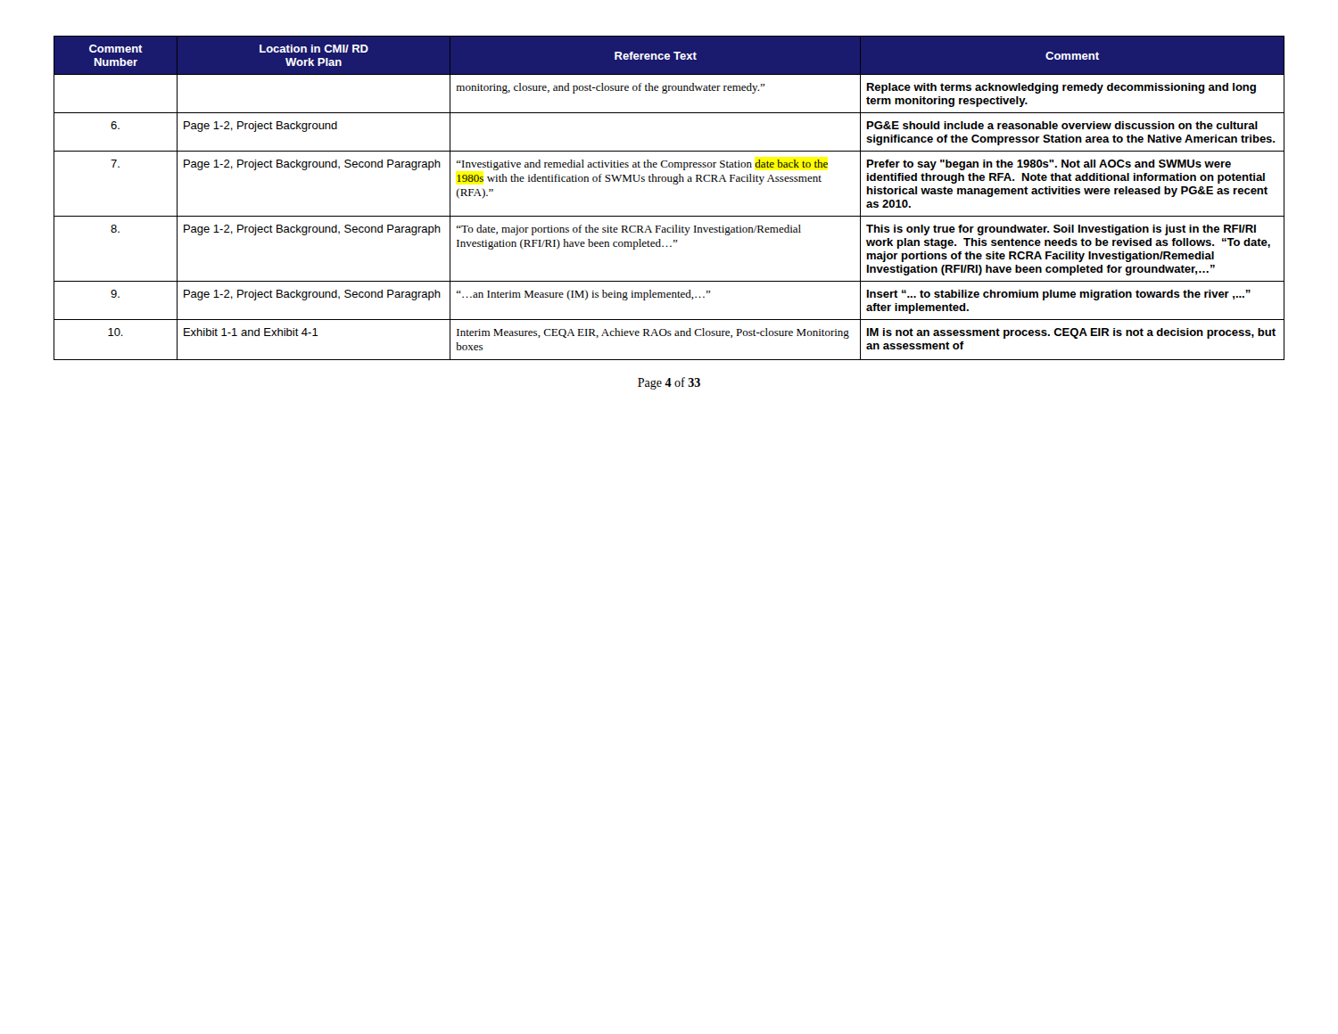| Comment Number | Location in CMI/ RD Work Plan | Reference Text | Comment |
| --- | --- | --- | --- |
| | | monitoring, closure, and post-closure of the groundwater remedy.” | Replace with terms acknowledging remedy decommissioning and long term monitoring respectively. |
| 6. | Page 1-2, Project Background | | PG&E should include a reasonable overview discussion on the cultural significance of the Compressor Station area to the Native American tribes. |
| 7. | Page 1-2, Project Background, Second Paragraph | “Investigative and remedial activities at the Compressor Station date back to the 1980s with the identification of SWMUs through a RCRA Facility Assessment (RFA).” | Prefer to say "began in the 1980s". Not all AOCs and SWMUs were identified through the RFA. Note that additional information on potential historical waste management activities were released by PG&E as recent as 2010. |
| 8. | Page 1-2, Project Background, Second Paragraph | “To date, major portions of the site RCRA Facility Investigation/Remedial Investigation (RFI/RI) have been completed…” | This is only true for groundwater. Soil Investigation is just in the RFI/RI work plan stage. This sentence needs to be revised as follows. “To date, major portions of the site RCRA Facility Investigation/Remedial Investigation (RFI/RI) have been completed for groundwater,…” |
| 9. | Page 1-2, Project Background, Second Paragraph | “…an Interim Measure (IM) is being implemented,…” | Insert “... to stabilize chromium plume migration towards the river ,...” after implemented. |
| 10. | Exhibit 1-1 and Exhibit 4-1 | Interim Measures, CEQA EIR, Achieve RAOs and Closure, Post-closure Monitoring boxes | IM is not an assessment process. CEQA EIR is not a decision process, but an assessment of |
Page 4 of 33